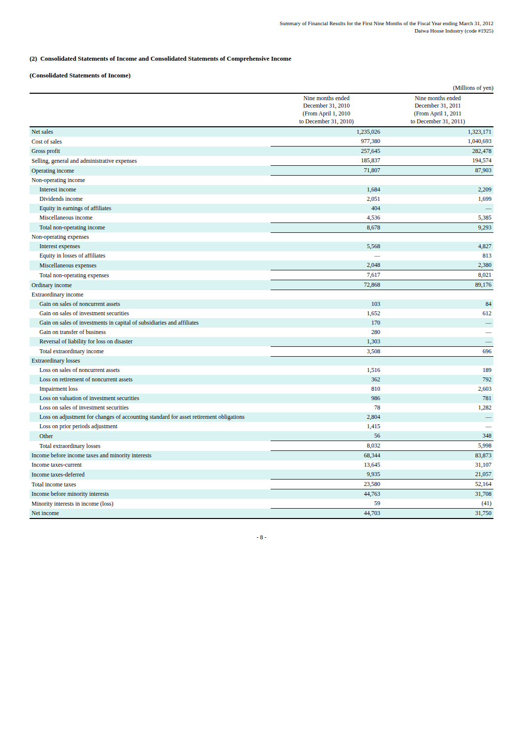Summary of Financial Results for the First Nine Months of the Fiscal Year ending March 31, 2012
Daiwa House Industry (code #1925)
(2) Consolidated Statements of Income and Consolidated Statements of Comprehensive Income
(Consolidated Statements of Income)
(Millions of yen)
| | Nine months ended December 31, 2010 (From April 1, 2010 to December 31, 2010) | Nine months ended December 31, 2011 (From April 1, 2011 to December 31, 2011) |
| --- | --- | --- |
| Net sales | 1,235,026 | 1,323,171 |
| Cost of sales | 977,380 | 1,040,693 |
| Gross profit | 257,645 | 282,478 |
| Selling, general and administrative expenses | 185,837 | 194,574 |
| Operating income | 71,807 | 87,903 |
| Non-operating income | | |
| Interest income | 1,684 | 2,209 |
| Dividends income | 2,051 | 1,699 |
| Equity in earnings of affiliates | 404 | — |
| Miscellaneous income | 4,536 | 5,385 |
| Total non-operating income | 8,678 | 9,293 |
| Non-operating expenses | | |
| Interest expenses | 5,568 | 4,827 |
| Equity in losses of affiliates | — | 813 |
| Miscellaneous expenses | 2,048 | 2,380 |
| Total non-operating expenses | 7,617 | 8,021 |
| Ordinary income | 72,868 | 89,176 |
| Extraordinary income | | |
| Gain on sales of noncurrent assets | 103 | 84 |
| Gain on sales of investment securities | 1,652 | 612 |
| Gain on sales of investments in capital of subsidiaries and affiliates | 170 | — |
| Gain on transfer of business | 280 | — |
| Reversal of liability for loss on disaster | 1,303 | — |
| Total extraordinary income | 3,508 | 696 |
| Extraordinary losses | | |
| Loss on sales of noncurrent assets | 1,516 | 189 |
| Loss on retirement of noncurrent assets | 362 | 792 |
| Impairment loss | 810 | 2,603 |
| Loss on valuation of investment securities | 986 | 781 |
| Loss on sales of investment securities | 78 | 1,282 |
| Loss on adjustment for changes of accounting standard for asset retirement obligations | 2,804 | — |
| Loss on prior periods adjustment | 1,415 | — |
| Other | 56 | 348 |
| Total extraordinary losses | 8,032 | 5,998 |
| Income before income taxes and minority interests | 68,344 | 83,873 |
| Income taxes-current | 13,645 | 31,107 |
| Income taxes-deferred | 9,935 | 21,057 |
| Total income taxes | 23,580 | 52,164 |
| Income before minority interests | 44,763 | 31,708 |
| Minority interests in income (loss) | 59 | (41) |
| Net income | 44,703 | 31,750 |
- 8 -